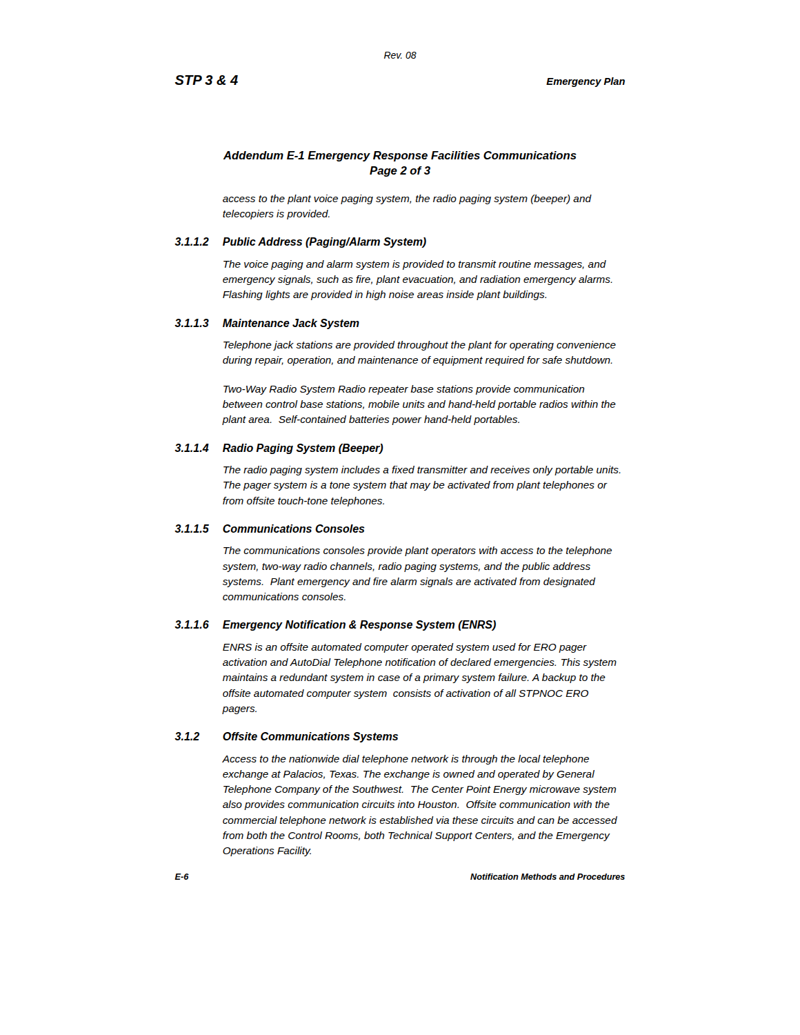Rev. 08
STP 3 & 4
Emergency Plan
Addendum E-1 Emergency Response Facilities Communications
Page 2 of 3
access to the plant voice paging system, the radio paging system (beeper) and telecopiers is provided.
3.1.1.2 Public Address (Paging/Alarm System)
The voice paging and alarm system is provided to transmit routine messages, and emergency signals, such as fire, plant evacuation, and radiation emergency alarms. Flashing lights are provided in high noise areas inside plant buildings.
3.1.1.3 Maintenance Jack System
Telephone jack stations are provided throughout the plant for operating convenience during repair, operation, and maintenance of equipment required for safe shutdown.
Two-Way Radio System Radio repeater base stations provide communication between control base stations, mobile units and hand-held portable radios within the plant area. Self-contained batteries power hand-held portables.
3.1.1.4 Radio Paging System (Beeper)
The radio paging system includes a fixed transmitter and receives only portable units. The pager system is a tone system that may be activated from plant telephones or from offsite touch-tone telephones.
3.1.1.5 Communications Consoles
The communications consoles provide plant operators with access to the telephone system, two-way radio channels, radio paging systems, and the public address systems. Plant emergency and fire alarm signals are activated from designated communications consoles.
3.1.1.6 Emergency Notification & Response System (ENRS)
ENRS is an offsite automated computer operated system used for ERO pager activation and AutoDial Telephone notification of declared emergencies. This system maintains a redundant system in case of a primary system failure. A backup to the offsite automated computer system consists of activation of all STPNOC ERO pagers.
3.1.2 Offsite Communications Systems
Access to the nationwide dial telephone network is through the local telephone exchange at Palacios, Texas. The exchange is owned and operated by General Telephone Company of the Southwest. The Center Point Energy microwave system also provides communication circuits into Houston. Offsite communication with the commercial telephone network is established via these circuits and can be accessed from both the Control Rooms, both Technical Support Centers, and the Emergency Operations Facility.
E-6
Notification Methods and Procedures